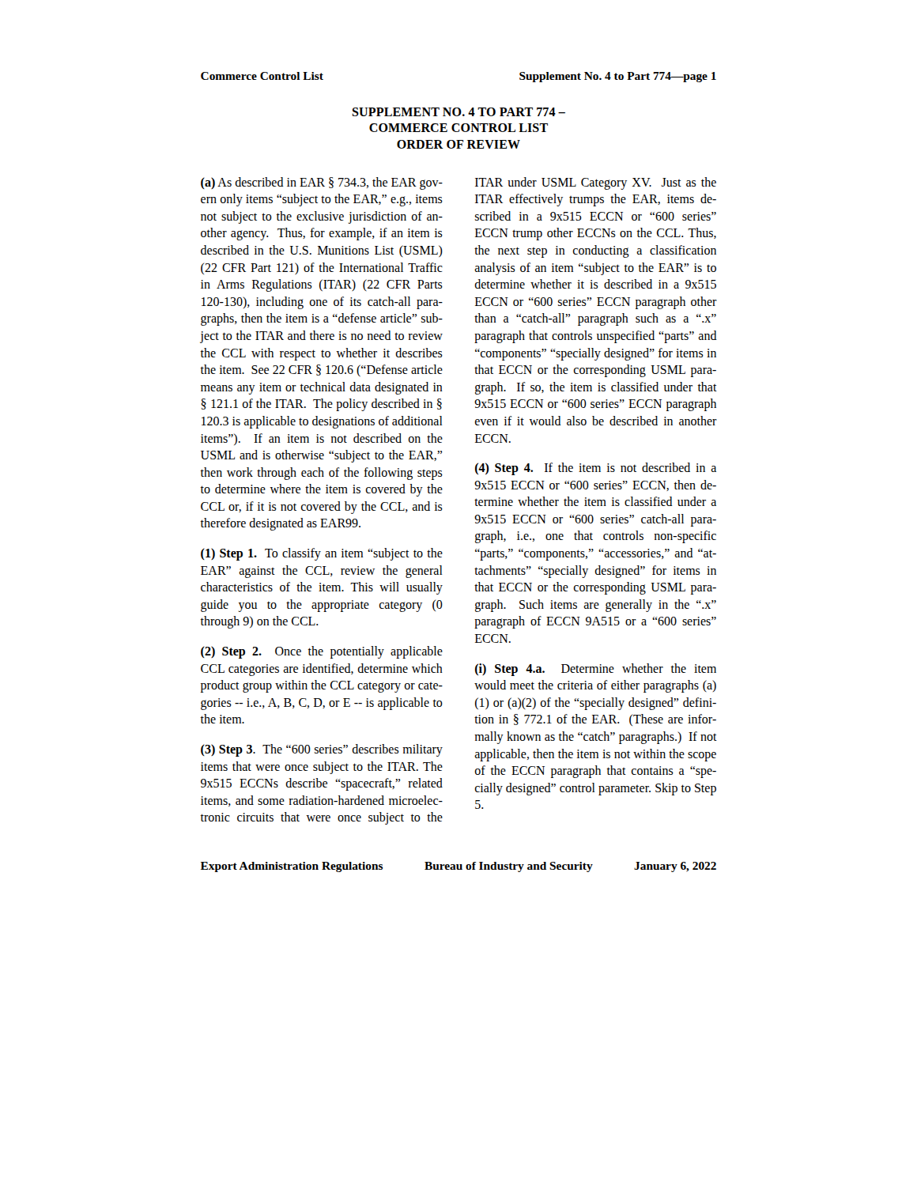Commerce Control List Supplement No. 4 to Part 774—page 1
SUPPLEMENT NO. 4 TO PART 774 –
COMMERCE CONTROL LIST
ORDER OF REVIEW
(a) As described in EAR § 734.3, the EAR govern only items “subject to the EAR,” e.g., items not subject to the exclusive jurisdiction of another agency. Thus, for example, if an item is described in the U.S. Munitions List (USML) (22 CFR Part 121) of the International Traffic in Arms Regulations (ITAR) (22 CFR Parts 120-130), including one of its catch-all paragraphs, then the item is a “defense article” subject to the ITAR and there is no need to review the CCL with respect to whether it describes the item. See 22 CFR § 120.6 (“Defense article means any item or technical data designated in § 121.1 of the ITAR. The policy described in § 120.3 is applicable to designations of additional items”). If an item is not described on the USML and is otherwise “subject to the EAR,” then work through each of the following steps to determine where the item is covered by the CCL or, if it is not covered by the CCL, and is therefore designated as EAR99.
(1) Step 1. To classify an item “subject to the EAR” against the CCL, review the general characteristics of the item. This will usually guide you to the appropriate category (0 through 9) on the CCL.
(2) Step 2. Once the potentially applicable CCL categories are identified, determine which product group within the CCL category or categories -- i.e., A, B, C, D, or E -- is applicable to the item.
(3) Step 3. The “600 series” describes military items that were once subject to the ITAR. The 9x515 ECCNs describe “spacecraft,” related items, and some radiation-hardened microelectronic circuits that were once subject to the ITAR under USML Category XV. Just as the ITAR effectively trumps the EAR, items described in a 9x515 ECCN or “600 series” ECCN trump other ECCNs on the CCL. Thus, the next step in conducting a classification analysis of an item “subject to the EAR” is to determine whether it is described in a 9x515 ECCN or “600 series” ECCN paragraph other than a “catch-all” paragraph such as a “.x” paragraph that controls unspecified “parts” and “components” “specially designed” for items in that ECCN or the corresponding USML paragraph. If so, the item is classified under that 9x515 ECCN or “600 series” ECCN paragraph even if it would also be described in another ECCN.
(4) Step 4. If the item is not described in a 9x515 ECCN or “600 series” ECCN, then determine whether the item is classified under a 9x515 ECCN or “600 series” catch-all paragraph, i.e., one that controls non-specific “parts,” “components,” “accessories,” and “attachments” “specially designed” for items in that ECCN or the corresponding USML paragraph. Such items are generally in the “.x” paragraph of ECCN 9A515 or a “600 series” ECCN.
(i) Step 4.a. Determine whether the item would meet the criteria of either paragraphs (a)(1) or (a)(2) of the “specially designed” definition in § 772.1 of the EAR. (These are informally known as the “catch” paragraphs.) If not applicable, then the item is not within the scope of the ECCN paragraph that contains a “specially designed” control parameter. Skip to Step 5.
Export Administration Regulations Bureau of Industry and Security January 6, 2022